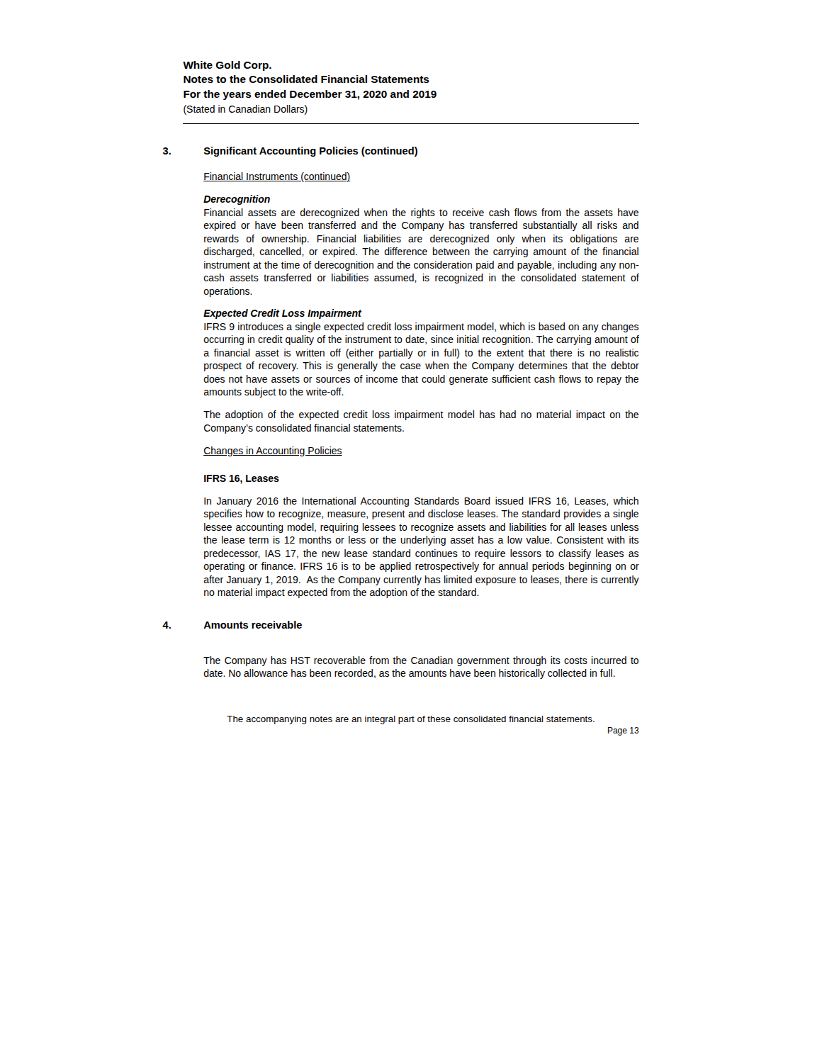White Gold Corp.
Notes to the Consolidated Financial Statements
For the years ended December 31, 2020 and 2019
(Stated in Canadian Dollars)
3. Significant Accounting Policies (continued)
Financial Instruments (continued)
Derecognition
Financial assets are derecognized when the rights to receive cash flows from the assets have expired or have been transferred and the Company has transferred substantially all risks and rewards of ownership. Financial liabilities are derecognized only when its obligations are discharged, cancelled, or expired. The difference between the carrying amount of the financial instrument at the time of derecognition and the consideration paid and payable, including any non-cash assets transferred or liabilities assumed, is recognized in the consolidated statement of operations.
Expected Credit Loss Impairment
IFRS 9 introduces a single expected credit loss impairment model, which is based on any changes occurring in credit quality of the instrument to date, since initial recognition. The carrying amount of a financial asset is written off (either partially or in full) to the extent that there is no realistic prospect of recovery. This is generally the case when the Company determines that the debtor does not have assets or sources of income that could generate sufficient cash flows to repay the amounts subject to the write-off.
The adoption of the expected credit loss impairment model has had no material impact on the Company’s consolidated financial statements.
Changes in Accounting Policies
IFRS 16, Leases
In January 2016 the International Accounting Standards Board issued IFRS 16, Leases, which specifies how to recognize, measure, present and disclose leases. The standard provides a single lessee accounting model, requiring lessees to recognize assets and liabilities for all leases unless the lease term is 12 months or less or the underlying asset has a low value. Consistent with its predecessor, IAS 17, the new lease standard continues to require lessors to classify leases as operating or finance. IFRS 16 is to be applied retrospectively for annual periods beginning on or after January 1, 2019. As the Company currently has limited exposure to leases, there is currently no material impact expected from the adoption of the standard.
4. Amounts receivable
The Company has HST recoverable from the Canadian government through its costs incurred to date. No allowance has been recorded, as the amounts have been historically collected in full.
The accompanying notes are an integral part of these consolidated financial statements.
Page 13